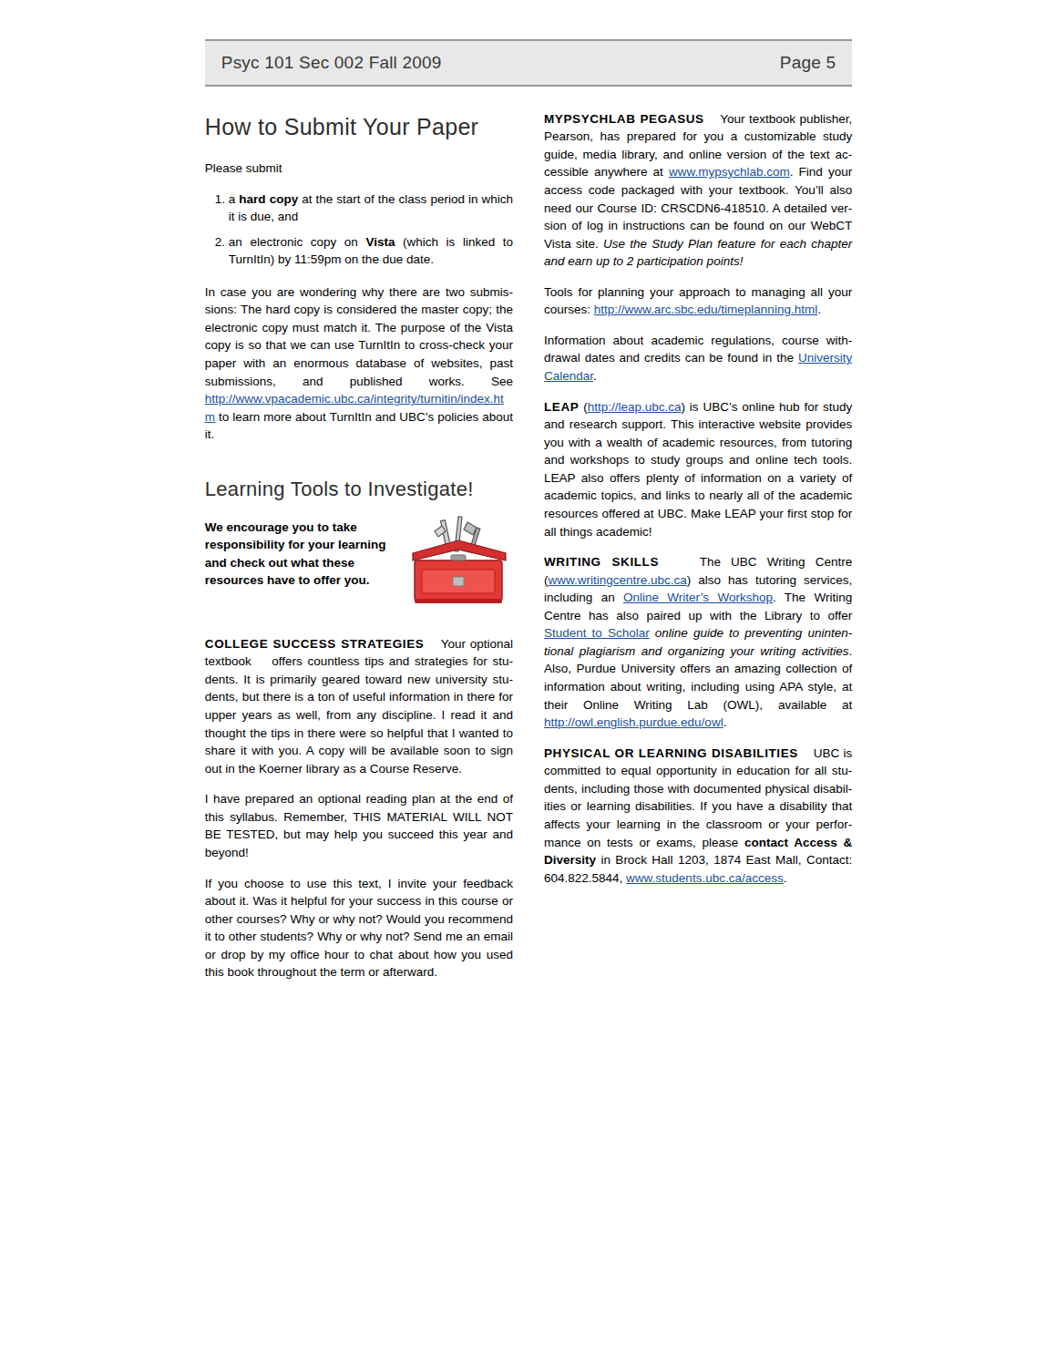Psyc 101 Sec 002 Fall 2009 Page 5
How to Submit Your Paper
Please submit
a hard copy at the start of the class period in which it is due, and
an electronic copy on Vista (which is linked to TurnItIn) by 11:59pm on the due date.
In case you are wondering why there are two submissions: The hard copy is considered the master copy; the electronic copy must match it. The purpose of the Vista copy is so that we can use TurnItIn to cross-check your paper with an enormous database of websites, past submissions, and published works. See http://www.vpacademic.ubc.ca/integrity/turnitin/index.htm to learn more about TurnItIn and UBC’s policies about it.
Learning Tools to Investigate!
We encourage you to take responsibility for your learning and check out what these resources have to offer you.
COLLEGE SUCCESS STRATEGIES Your optional textbook offers countless tips and strategies for students. It is primarily geared toward new university students, but there is a ton of useful information in there for upper years as well, from any discipline. I read it and thought the tips in there were so helpful that I wanted to share it with you. A copy will be available soon to sign out in the Koerner library as a Course Reserve.
I have prepared an optional reading plan at the end of this syllabus. Remember, THIS MATERIAL WILL NOT BE TESTED, but may help you succeed this year and beyond!
If you choose to use this text, I invite your feedback about it. Was it helpful for your success in this course or other courses? Why or why not? Would you recommend it to other students? Why or why not? Send me an email or drop by my office hour to chat about how you used this book throughout the term or afterward.
MYPSYCHLAB PEGASUS Your textbook publisher, Pearson, has prepared for you a customizable study guide, media library, and online version of the text accessible anywhere at www.mypsychlab.com. Find your access code packaged with your textbook. You’ll also need our Course ID: CRSCDN6-418510. A detailed version of log in instructions can be found on our WebCT Vista site. Use the Study Plan feature for each chapter and earn up to 2 participation points!
Tools for planning your approach to managing all your courses: http://www.arc.sbc.edu/timeplanning.html.
Information about academic regulations, course withdrawal dates and credits can be found in the University Calendar.
LEAP (http://leap.ubc.ca) is UBC’s online hub for study and research support. This interactive website provides you with a wealth of academic resources, from tutoring and workshops to study groups and online tech tools. LEAP also offers plenty of information on a variety of academic topics, and links to nearly all of the academic resources offered at UBC. Make LEAP your first stop for all things academic!
WRITING SKILLS The UBC Writing Centre (www.writingcentre.ubc.ca) also has tutoring services, including an Online Writer’s Workshop. The Writing Centre has also paired up with the Library to offer Student to Scholar online guide to preventing unintentional plagiarism and organizing your writing activities. Also, Purdue University offers an amazing collection of information about writing, including using APA style, at their Online Writing Lab (OWL), available at http://owl.english.purdue.edu/owl.
PHYSICAL OR LEARNING DISABILITIES UBC is committed to equal opportunity in education for all students, including those with documented physical disabilities or learning disabilities. If you have a disability that affects your learning in the classroom or your performance on tests or exams, please contact Access & Diversity in Brock Hall 1203, 1874 East Mall, Contact: 604.822.5844, www.students.ubc.ca/access.